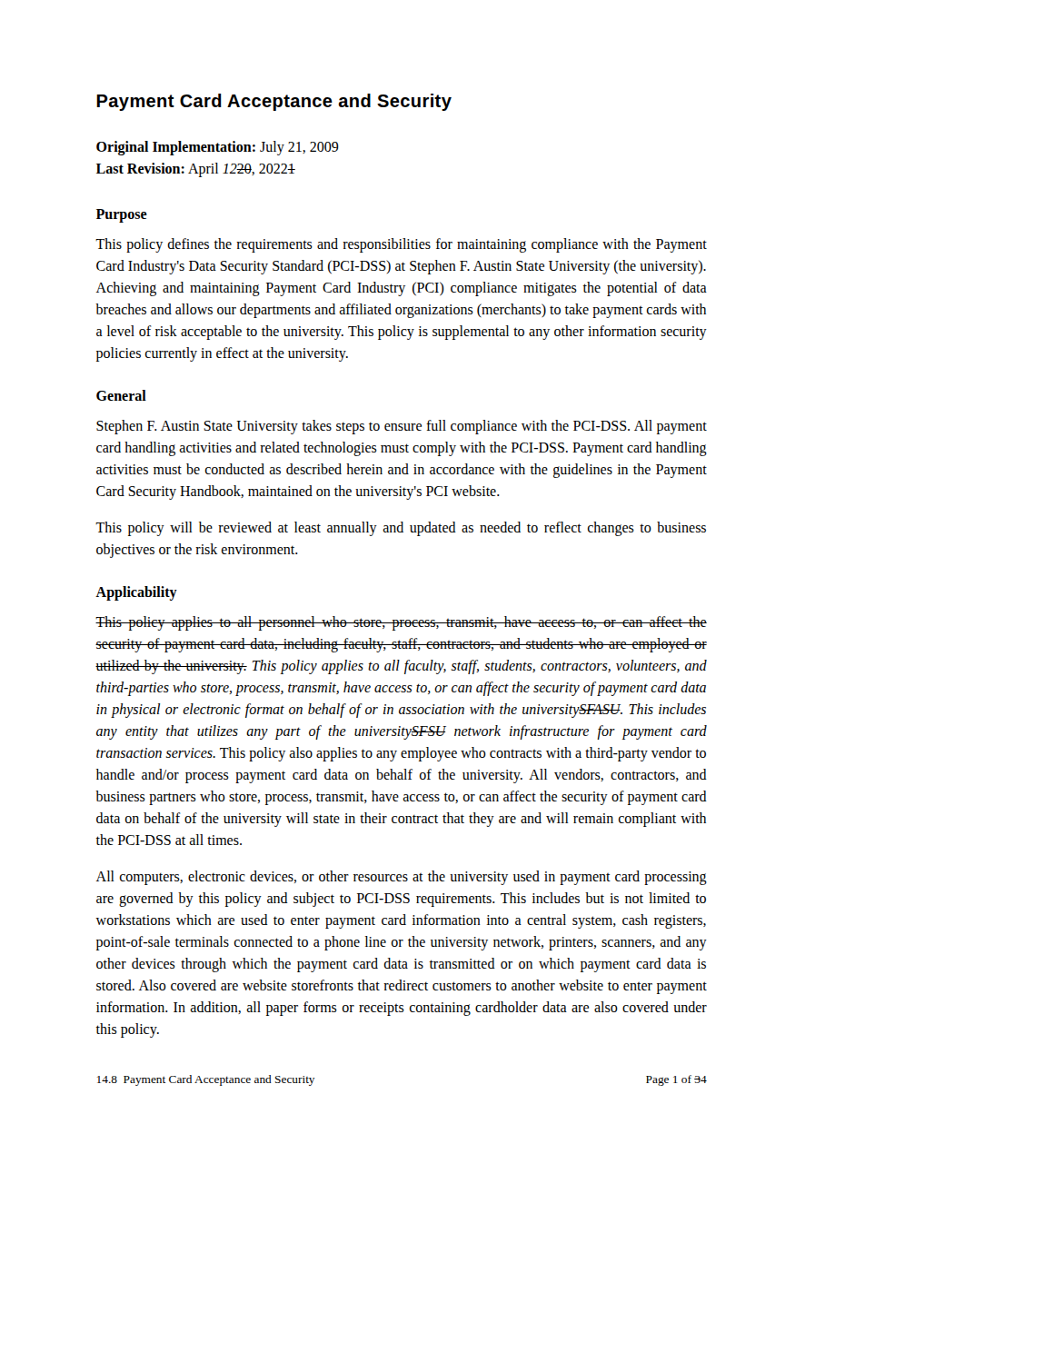Payment Card Acceptance and Security
Original Implementation: July 21, 2009
Last Revision: April 1220, 20221
Purpose
This policy defines the requirements and responsibilities for maintaining compliance with the Payment Card Industry's Data Security Standard (PCI-DSS) at Stephen F. Austin State University (the university). Achieving and maintaining Payment Card Industry (PCI) compliance mitigates the potential of data breaches and allows our departments and affiliated organizations (merchants) to take payment cards with a level of risk acceptable to the university. This policy is supplemental to any other information security policies currently in effect at the university.
General
Stephen F. Austin State University takes steps to ensure full compliance with the PCI-DSS. All payment card handling activities and related technologies must comply with the PCI-DSS. Payment card handling activities must be conducted as described herein and in accordance with the guidelines in the Payment Card Security Handbook, maintained on the university's PCI website.
This policy will be reviewed at least annually and updated as needed to reflect changes to business objectives or the risk environment.
Applicability
This policy applies to all personnel who store, process, transmit, have access to, or can affect the security of payment card data, including faculty, staff, contractors, and students who are employed or utilized by the university. This policy applies to all faculty, staff, students, contractors, volunteers, and third-parties who store, process, transmit, have access to, or can affect the security of payment card data in physical or electronic format on behalf of or in association with the universitySFASU. This includes any entity that utilizes any part of the universitySFSU network infrastructure for payment card transaction services. This policy also applies to any employee who contracts with a third-party vendor to handle and/or process payment card data on behalf of the university. All vendors, contractors, and business partners who store, process, transmit, have access to, or can affect the security of payment card data on behalf of the university will state in their contract that they are and will remain compliant with the PCI-DSS at all times.
All computers, electronic devices, or other resources at the university used in payment card processing are governed by this policy and subject to PCI-DSS requirements. This includes but is not limited to workstations which are used to enter payment card information into a central system, cash registers, point-of-sale terminals connected to a phone line or the university network, printers, scanners, and any other devices through which the payment card data is transmitted or on which payment card data is stored. Also covered are website storefronts that redirect customers to another website to enter payment information. In addition, all paper forms or receipts containing cardholder data are also covered under this policy.
14.8 Payment Card Acceptance and Security
Page 1 of 34